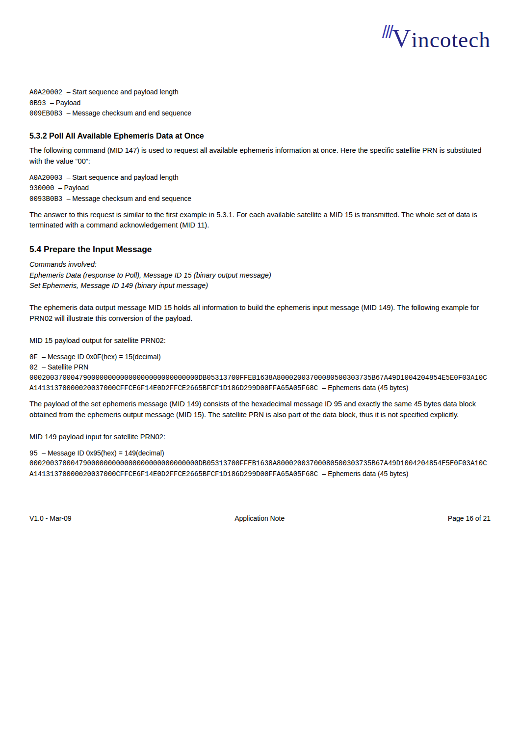///Vincotech
A0A20002 – Start sequence and payload length
0B93 – Payload
009EB0B3 – Message checksum and end sequence
5.3.2 Poll All Available Ephemeris Data at Once
The following command (MID 147) is used to request all available ephemeris information at once. Here the specific satellite PRN is substituted with the value “00”:
A0A20003 – Start sequence and payload length
930000 – Payload
0093B0B3 – Message checksum and end sequence
The answer to this request is similar to the first example in 5.3.1. For each available satellite a MID 15 is transmitted. The whole set of data is terminated with a command acknowledgement (MID 11).
5.4 Prepare the Input Message
Commands involved:
Ephemeris Data (response to Poll), Message ID 15 (binary output message)
Set Ephemeris, Message ID 149 (binary input message)
The ephemeris data output message MID 15 holds all information to build the ephemeris input message (MID 149). The following example for PRN02 will illustrate this conversion of the payload.
MID 15 payload output for satellite PRN02:
0F – Message ID 0x0F(hex) = 15(decimal)
02 – Satellite PRN
00020037000479000000000000000000000000000DB05313700FFEB1638A80002003700080500303735B67A49D1004204854E5E0F03A10CA14131370000020037000CFFCE6F14E0D2FFCE2665BFCF1D186D299D00FFA65A05F68C – Ephemeris data (45 bytes)
The payload of the set ephemeris message (MID 149) consists of the hexadecimal message ID 95 and exactly the same 45 bytes data block obtained from the ephemeris output message (MID 15). The satellite PRN is also part of the data block, thus it is not specified explicitly.
MID 149 payload input for satellite PRN02:
95 – Message ID 0x95(hex) = 149(decimal)
00020037000479000000000000000000000000000DB05313700FFEB1638A80002003700080500303735B67A49D1004204854E5E0F03A10CA14131370000020037000CFFCE6F14E0D2FFCE2665BFCF1D186D299D00FFA65A05F68C – Ephemeris data (45 bytes)
V1.0 - Mar-09 Application Note Page 16 of 21